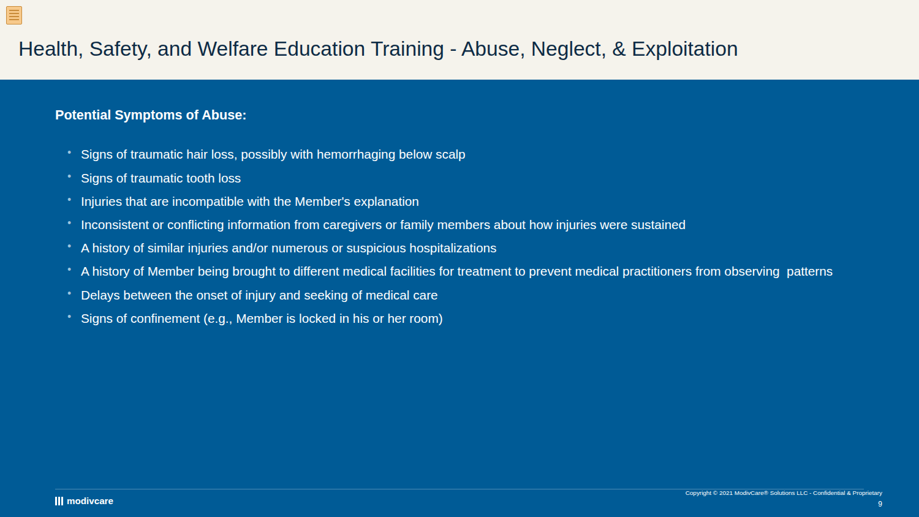Health, Safety, and Welfare Education Training - Abuse, Neglect, & Exploitation
Potential Symptoms of Abuse:
Signs of traumatic hair loss, possibly with hemorrhaging below scalp
Signs of traumatic tooth loss
Injuries that are incompatible with the Member's explanation
Inconsistent or conflicting information from caregivers or family members about how injuries were sustained
A history of similar injuries and/or numerous or suspicious hospitalizations
A history of Member being brought to different medical facilities for treatment to prevent medical practitioners from observing patterns
Delays between the onset of injury and seeking of medical care
Signs of confinement (e.g., Member is locked in his or her room)
modivcare
Copyright © 2021 ModivCare® Solutions LLC - Confidential & Proprietary
9